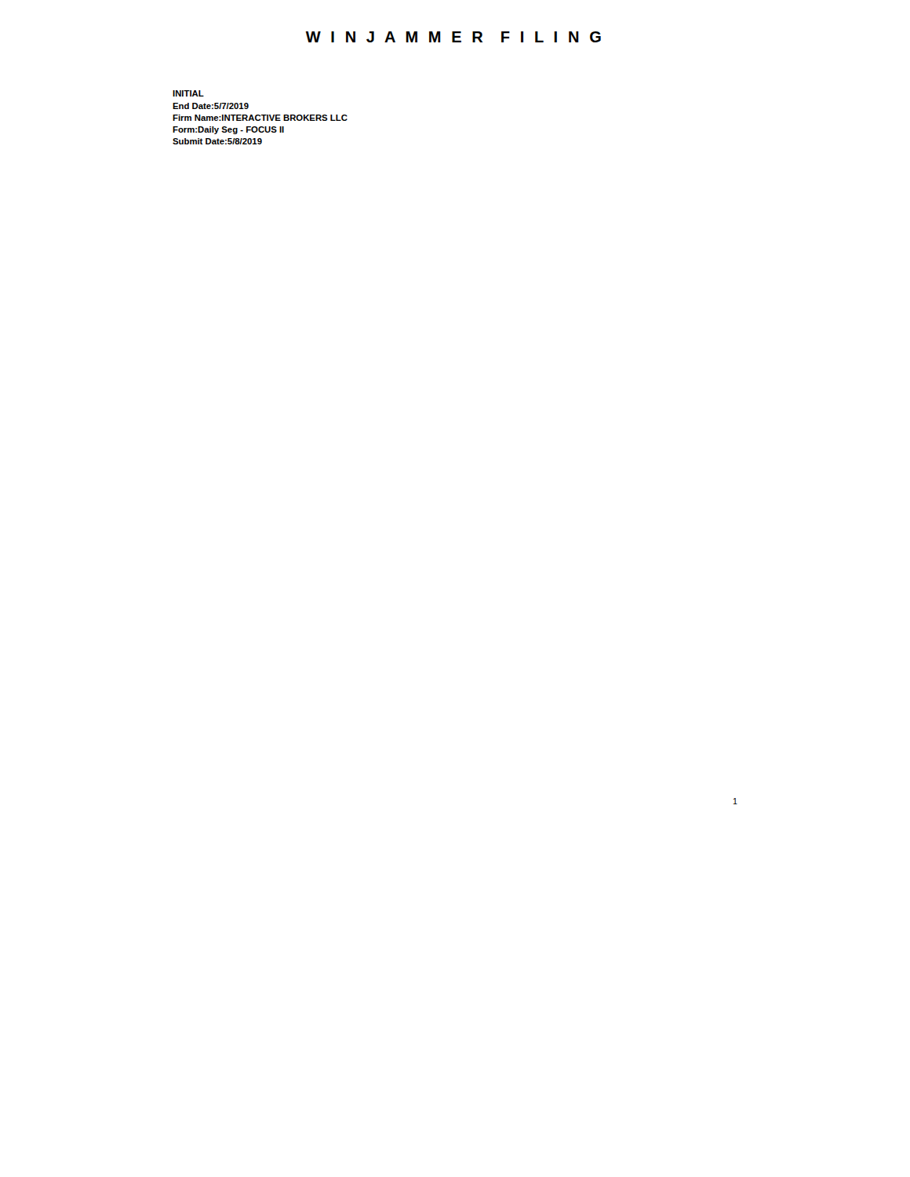W I N J A M M E R F I L I N G
INITIAL
End Date:5/7/2019
Firm Name:INTERACTIVE BROKERS LLC
Form:Daily Seg - FOCUS II
Submit Date:5/8/2019
1